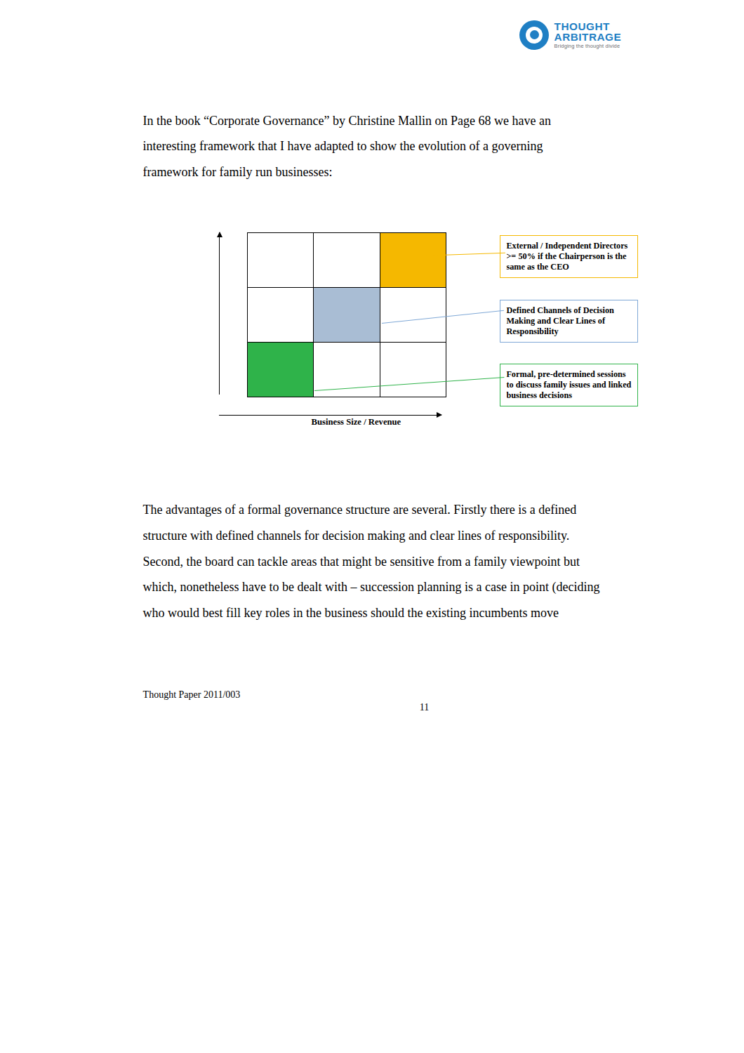THOUGHT ARBITRAGE Bridging the thought divide
In the book “Corporate Governance” by Christine Mallin on Page 68 we have an interesting framework that I have adapted to show the evolution of a governing framework for family run businesses:
Business Size / Revenue
External / Independent Directors >= 50% if the Chairperson is the same as the CEO
Defined Channels of Decision Making and Clear Lines of Responsibility
Formal, pre-determined sessions to discuss family issues and linked business decisions
The advantages of a formal governance structure are several. Firstly there is a defined structure with defined channels for decision making and clear lines of responsibility. Second, the board can tackle areas that might be sensitive from a family viewpoint but which, nonetheless have to be dealt with – succession planning is a case in point (deciding who would best fill key roles in the business should the existing incumbents move
Thought Paper 2011/003 11